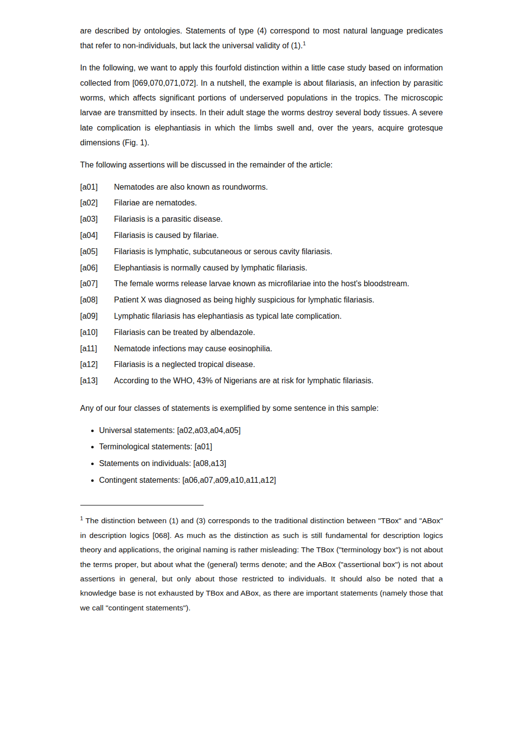are described by ontologies. Statements of type (4) correspond to most natural language predicates that refer to non-individuals, but lack the universal validity of (1).1
In the following, we want to apply this fourfold distinction within a little case study based on information collected from [069,070,071,072]. In a nutshell, the example is about filariasis, an infection by parasitic worms, which affects significant portions of underserved populations in the tropics. The microscopic larvae are transmitted by insects. In their adult stage the worms destroy several body tissues. A severe late complication is elephantiasis in which the limbs swell and, over the years, acquire grotesque dimensions (Fig. 1).
The following assertions will be discussed in the remainder of the article:
[a01] Nematodes are also known as roundworms.
[a02] Filariae are nematodes.
[a03] Filariasis is a parasitic disease.
[a04] Filariasis is caused by filariae.
[a05] Filariasis is lymphatic, subcutaneous or serous cavity filariasis.
[a06] Elephantiasis is normally caused by lymphatic filariasis.
[a07] The female worms release larvae known as microfilariae into the host's bloodstream.
[a08] Patient X was diagnosed as being highly suspicious for lymphatic filariasis.
[a09] Lymphatic filariasis has elephantiasis as typical late complication.
[a10] Filariasis can be treated by albendazole.
[a11] Nematode infections may cause eosinophilia.
[a12] Filariasis is a neglected tropical disease.
[a13] According to the WHO, 43% of Nigerians are at risk for lymphatic filariasis.
Any of our four classes of statements is exemplified by some sentence in this sample:
Universal statements: [a02,a03,a04,a05]
Terminological statements: [a01]
Statements on individuals: [a08,a13]
Contingent statements: [a06,a07,a09,a10,a11,a12]
1 The distinction between (1) and (3) corresponds to the traditional distinction between "TBox" and "ABox" in description logics [068]. As much as the distinction as such is still fundamental for description logics theory and applications, the original naming is rather misleading: The TBox ("terminology box") is not about the terms proper, but about what the (general) terms denote; and the ABox ("assertional box") is not about assertions in general, but only about those restricted to individuals. It should also be noted that a knowledge base is not exhausted by TBox and ABox, as there are important statements (namely those that we call "contingent statements").